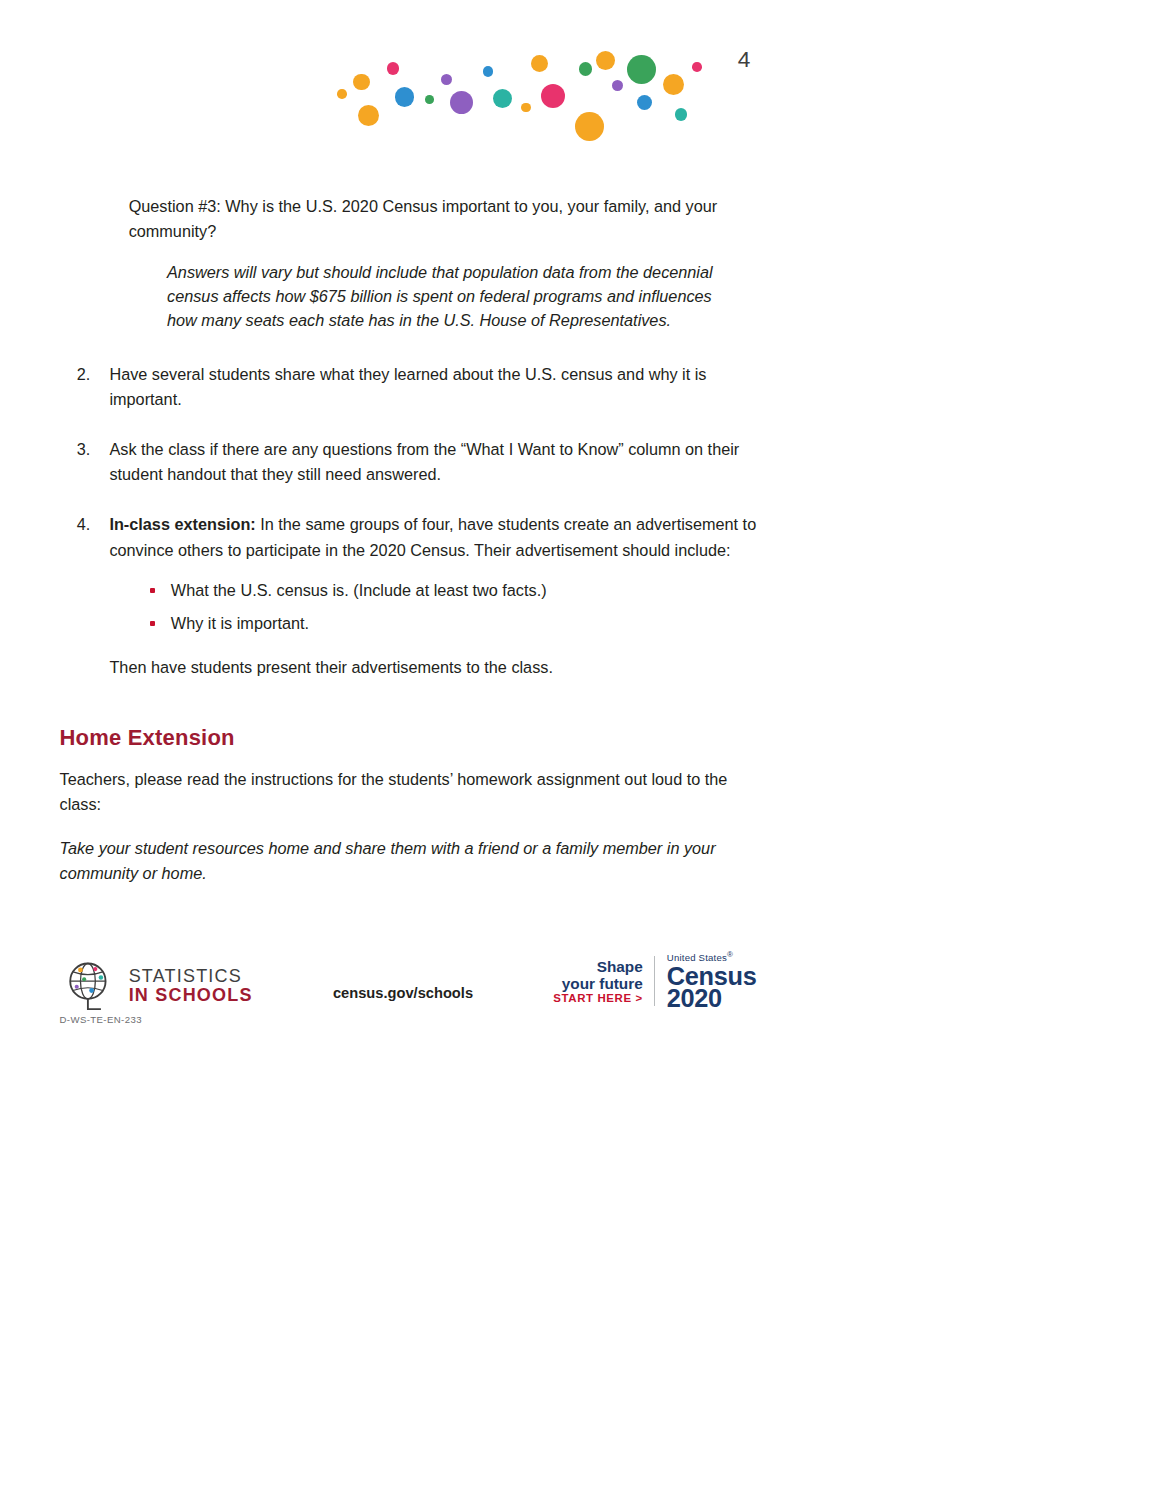4
Question #3: Why is the U.S. 2020 Census important to you, your family, and your community?
Answers will vary but should include that population data from the decennial census affects how $675 billion is spent on federal programs and influences how many seats each state has in the U.S. House of Representatives.
Have several students share what they learned about the U.S. census and why it is important.
Ask the class if there are any questions from the “What I Want to Know” column on their student handout that they still need answered.
In-class extension: In the same groups of four, have students create an advertisement to convince others to participate in the 2020 Census. Their advertisement should include:
What the U.S. census is. (Include at least two facts.)
Why it is important.
Then have students present their advertisements to the class.
Home Extension
Teachers, please read the instructions for the students’ homework assignment out loud to the class:
Take your student resources home and share them with a friend or a family member in your community or home.
STATISTICS
IN SCHOOLS
census.gov/schools
Shape
your future
START HERE >
United States® Census 2020
D-WS-TE-EN-233